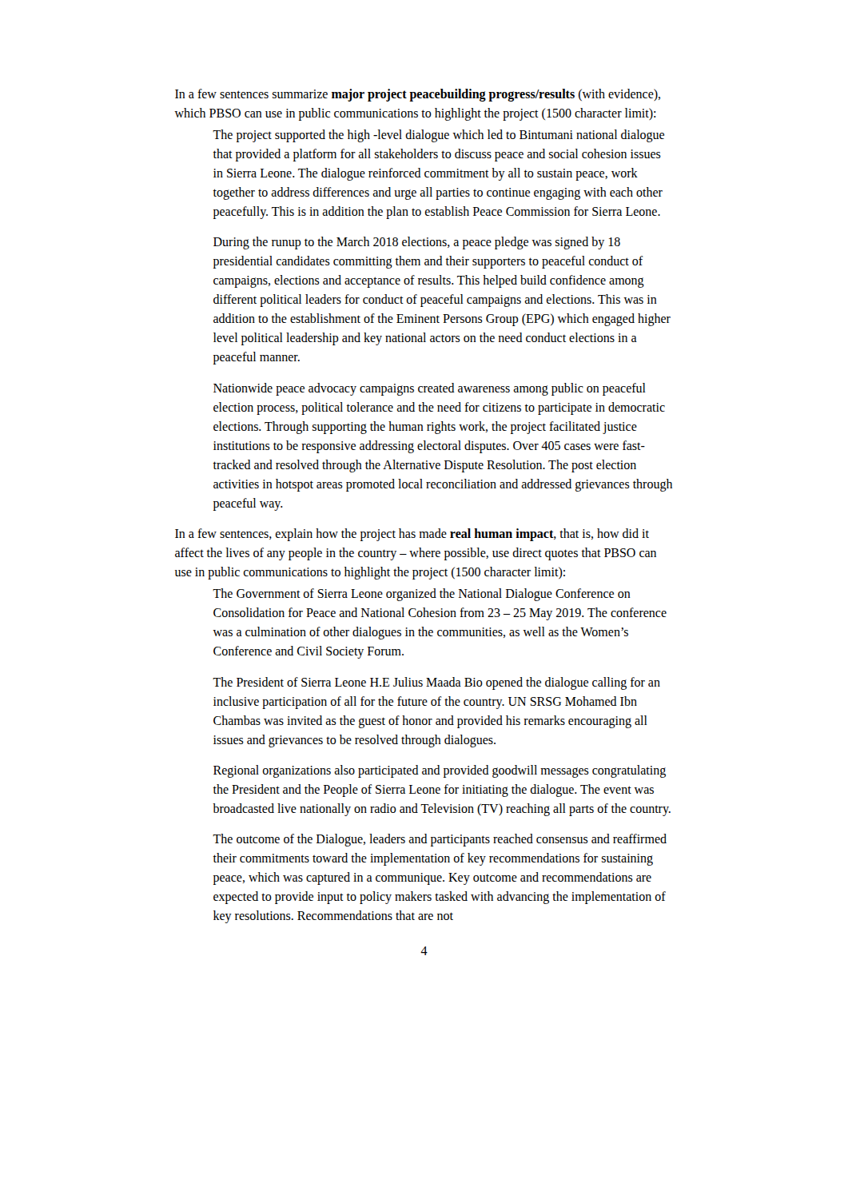In a few sentences summarize major project peacebuilding progress/results (with evidence), which PBSO can use in public communications to highlight the project (1500 character limit):
The project supported the high -level dialogue which led to Bintumani national dialogue that provided a platform for all stakeholders to discuss peace and social cohesion issues in Sierra Leone. The dialogue reinforced commitment by all to sustain peace, work together to address differences and urge all parties to continue engaging with each other peacefully. This is in addition the plan to establish Peace Commission for Sierra Leone.
During the runup to the March 2018 elections, a peace pledge was signed by 18 presidential candidates committing them and their supporters to peaceful conduct of campaigns, elections and acceptance of results. This helped build confidence among different political leaders for conduct of peaceful campaigns and elections. This was in addition to the establishment of the Eminent Persons Group (EPG) which engaged higher level political leadership and key national actors on the need conduct elections in a peaceful manner.
Nationwide peace advocacy campaigns created awareness among public on peaceful election process, political tolerance and the need for citizens to participate in democratic elections. Through supporting the human rights work, the project facilitated justice institutions to be responsive addressing electoral disputes. Over 405 cases were fast-tracked and resolved through the Alternative Dispute Resolution. The post election activities in hotspot areas promoted local reconciliation and addressed grievances through peaceful way.
In a few sentences, explain how the project has made real human impact, that is, how did it affect the lives of any people in the country – where possible, use direct quotes that PBSO can use in public communications to highlight the project (1500 character limit):
The Government of Sierra Leone organized the National Dialogue Conference on Consolidation for Peace and National Cohesion from 23 – 25 May 2019. The conference was a culmination of other dialogues in the communities, as well as the Women’s Conference and Civil Society Forum.
The President of Sierra Leone H.E Julius Maada Bio opened the dialogue calling for an inclusive participation of all for the future of the country. UN SRSG Mohamed Ibn Chambas was invited as the guest of honor and provided his remarks encouraging all issues and grievances to be resolved through dialogues.
Regional organizations also participated and provided goodwill messages congratulating the President and the People of Sierra Leone for initiating the dialogue. The event was broadcasted live nationally on radio and Television (TV) reaching all parts of the country.
The outcome of the Dialogue, leaders and participants reached consensus and reaffirmed their commitments toward the implementation of key recommendations for sustaining peace, which was captured in a communique. Key outcome and recommendations are expected to provide input to policy makers tasked with advancing the implementation of key resolutions. Recommendations that are not
4